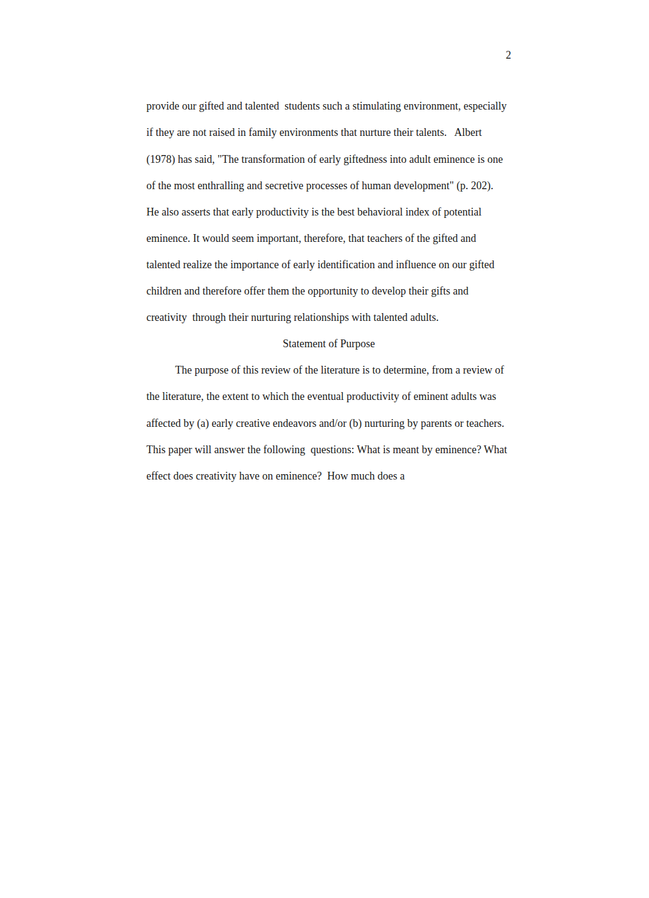2
provide our gifted and talented students such a stimulating environment, especially if they are not raised in family environments that nurture their talents. Albert (1978) has said, "The transformation of early giftedness into adult eminence is one of the most enthralling and secretive processes of human development" (p. 202). He also asserts that early productivity is the best behavioral index of potential eminence. It would seem important, therefore, that teachers of the gifted and talented realize the importance of early identification and influence on our gifted children and therefore offer them the opportunity to develop their gifts and creativity through their nurturing relationships with talented adults.
Statement of Purpose
The purpose of this review of the literature is to determine, from a review of the literature, the extent to which the eventual productivity of eminent adults was affected by (a) early creative endeavors and/or (b) nurturing by parents or teachers. This paper will answer the following questions: What is meant by eminence? What effect does creativity have on eminence? How much does a